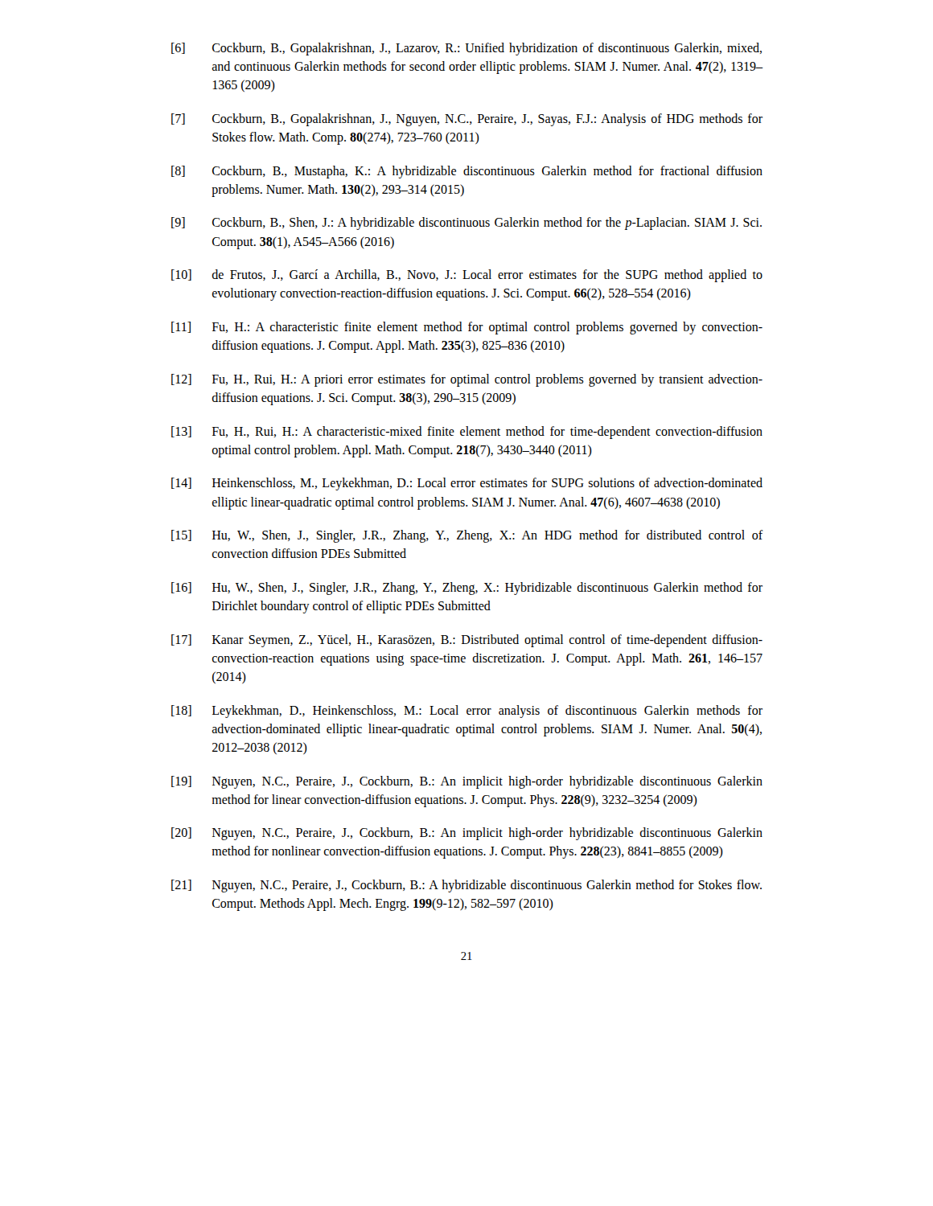[6] Cockburn, B., Gopalakrishnan, J., Lazarov, R.: Unified hybridization of discontinuous Galerkin, mixed, and continuous Galerkin methods for second order elliptic problems. SIAM J. Numer. Anal. 47(2), 1319–1365 (2009)
[7] Cockburn, B., Gopalakrishnan, J., Nguyen, N.C., Peraire, J., Sayas, F.J.: Analysis of HDG methods for Stokes flow. Math. Comp. 80(274), 723–760 (2011)
[8] Cockburn, B., Mustapha, K.: A hybridizable discontinuous Galerkin method for fractional diffusion problems. Numer. Math. 130(2), 293–314 (2015)
[9] Cockburn, B., Shen, J.: A hybridizable discontinuous Galerkin method for the p-Laplacian. SIAM J. Sci. Comput. 38(1), A545–A566 (2016)
[10] de Frutos, J., Garcí a Archilla, B., Novo, J.: Local error estimates for the SUPG method applied to evolutionary convection-reaction-diffusion equations. J. Sci. Comput. 66(2), 528–554 (2016)
[11] Fu, H.: A characteristic finite element method for optimal control problems governed by convection-diffusion equations. J. Comput. Appl. Math. 235(3), 825–836 (2010)
[12] Fu, H., Rui, H.: A priori error estimates for optimal control problems governed by transient advection-diffusion equations. J. Sci. Comput. 38(3), 290–315 (2009)
[13] Fu, H., Rui, H.: A characteristic-mixed finite element method for time-dependent convection-diffusion optimal control problem. Appl. Math. Comput. 218(7), 3430–3440 (2011)
[14] Heinkenschloss, M., Leykekhman, D.: Local error estimates for SUPG solutions of advection-dominated elliptic linear-quadratic optimal control problems. SIAM J. Numer. Anal. 47(6), 4607–4638 (2010)
[15] Hu, W., Shen, J., Singler, J.R., Zhang, Y., Zheng, X.: An HDG method for distributed control of convection diffusion PDEs Submitted
[16] Hu, W., Shen, J., Singler, J.R., Zhang, Y., Zheng, X.: Hybridizable discontinuous Galerkin method for Dirichlet boundary control of elliptic PDEs Submitted
[17] Kanar Seymen, Z., Yücel, H., Karasözen, B.: Distributed optimal control of time-dependent diffusion-convection-reaction equations using space-time discretization. J. Comput. Appl. Math. 261, 146–157 (2014)
[18] Leykekhman, D., Heinkenschloss, M.: Local error analysis of discontinuous Galerkin methods for advection-dominated elliptic linear-quadratic optimal control problems. SIAM J. Numer. Anal. 50(4), 2012–2038 (2012)
[19] Nguyen, N.C., Peraire, J., Cockburn, B.: An implicit high-order hybridizable discontinuous Galerkin method for linear convection-diffusion equations. J. Comput. Phys. 228(9), 3232–3254 (2009)
[20] Nguyen, N.C., Peraire, J., Cockburn, B.: An implicit high-order hybridizable discontinuous Galerkin method for nonlinear convection-diffusion equations. J. Comput. Phys. 228(23), 8841–8855 (2009)
[21] Nguyen, N.C., Peraire, J., Cockburn, B.: A hybridizable discontinuous Galerkin method for Stokes flow. Comput. Methods Appl. Mech. Engrg. 199(9-12), 582–597 (2010)
21